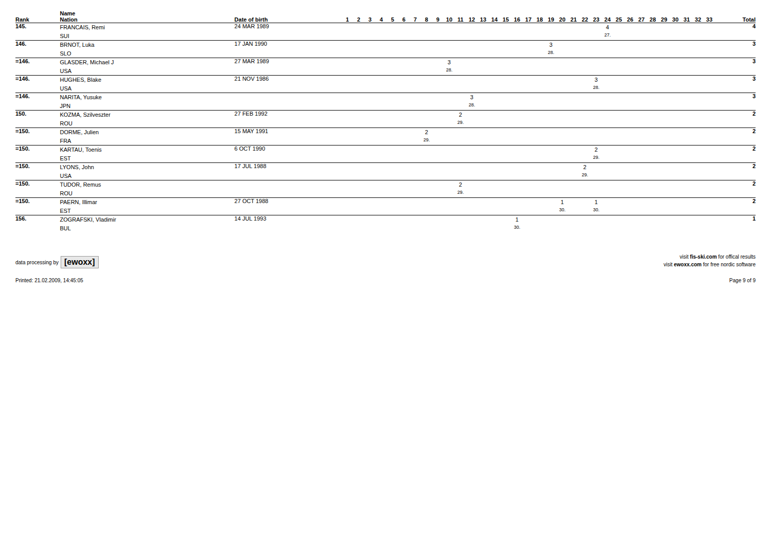| | Name | | | |
| --- | --- | --- | --- | --- |
| Rank | Nation | Date of birth | 1 | 2 | 3 | 4 | 5 | 6 | 7 | 8 | 9 | 10 | 11 | 12 | 13 | 14 | 15 | 16 | 17 | 18 | 19 | 20 | 21 | 22 | 23 | 24 | 25 | 26 | 27 | 28 | 29 | 30 | 31 | 32 | 33 | Total |
| 145. | FRANCAIS, Remi SUI | 24 MAR 1989 | | | | | | | | | | | | | | | | | | | | | | | | 4 27. | | | | | | | | | | 4 |
| 146. | BRNOT, Luka SLO | 17 JAN 1990 | | | | | | | | | | | | | | | | | | | 3 28. | | | | | | | | | | | | | | | 3 |
| =146. | GLASDER, Michael J USA | 27 MAR 1989 | | | | | | | | | | 3 28. | | | | | | | | | | | | | | | | | | | | | | | | 3 |
| =146. | HUGHES, Blake USA | 21 NOV 1986 | | | | | | | | | | | | | | | | | | | | | | | 3 28. | | | | | | | | | | | 3 |
| =146. | NARITA, Yusuke JPN | | | | | | | | | | | | | 3 28. | | | | | | | | | | | | | | | | | | | | | | 3 |
| 150. | KOZMA, Szilveszter ROU | 27 FEB 1992 | | | | | | | | | | | 2 29. | | | | | | | | | | | | | | | | | | | | | | | 2 |
| =150. | DORME, Julien FRA | 15 MAY 1991 | | | | | | | | 2 29. | | | | | | | | | | | | | | | | | | | | | | | | | | 2 |
| =150. | KARTAU, Toenis EST | 6 OCT 1990 | | | | | | | | | | | | | | | | | | | | | | | 2 29. | | | | | | | | | | | 2 |
| =150. | LYONS, John USA | 17 JUL 1988 | | | | | | | | | | | | | | | | | | | | | | 2 29. | | | | | | | | | | | | 2 |
| =150. | TUDOR, Remus ROU | | | | | | | | | | | | 2 29. | | | | | | | | | | | | | | | | | | | | | | | 2 |
| =150. | PAERN, Illimar EST | 27 OCT 1988 | | | | | | | | | | | | | | | | | | | | 1 30. | | | 1 30. | | | | | | | | | | | 2 |
| 156. | ZOGRAFSKI, Vladimir BUL | 14 JUL 1993 | | | | | | | | | | | | | | | | 1 30. | | | | | | | | | | | | | | | | | | 1 |
data processing by [ewoxx]
visit fis-ski.com for offical results
visit ewoxx.com for free nordic software
Printed: 21.02.2009, 14:45:05 Page 9 of 9